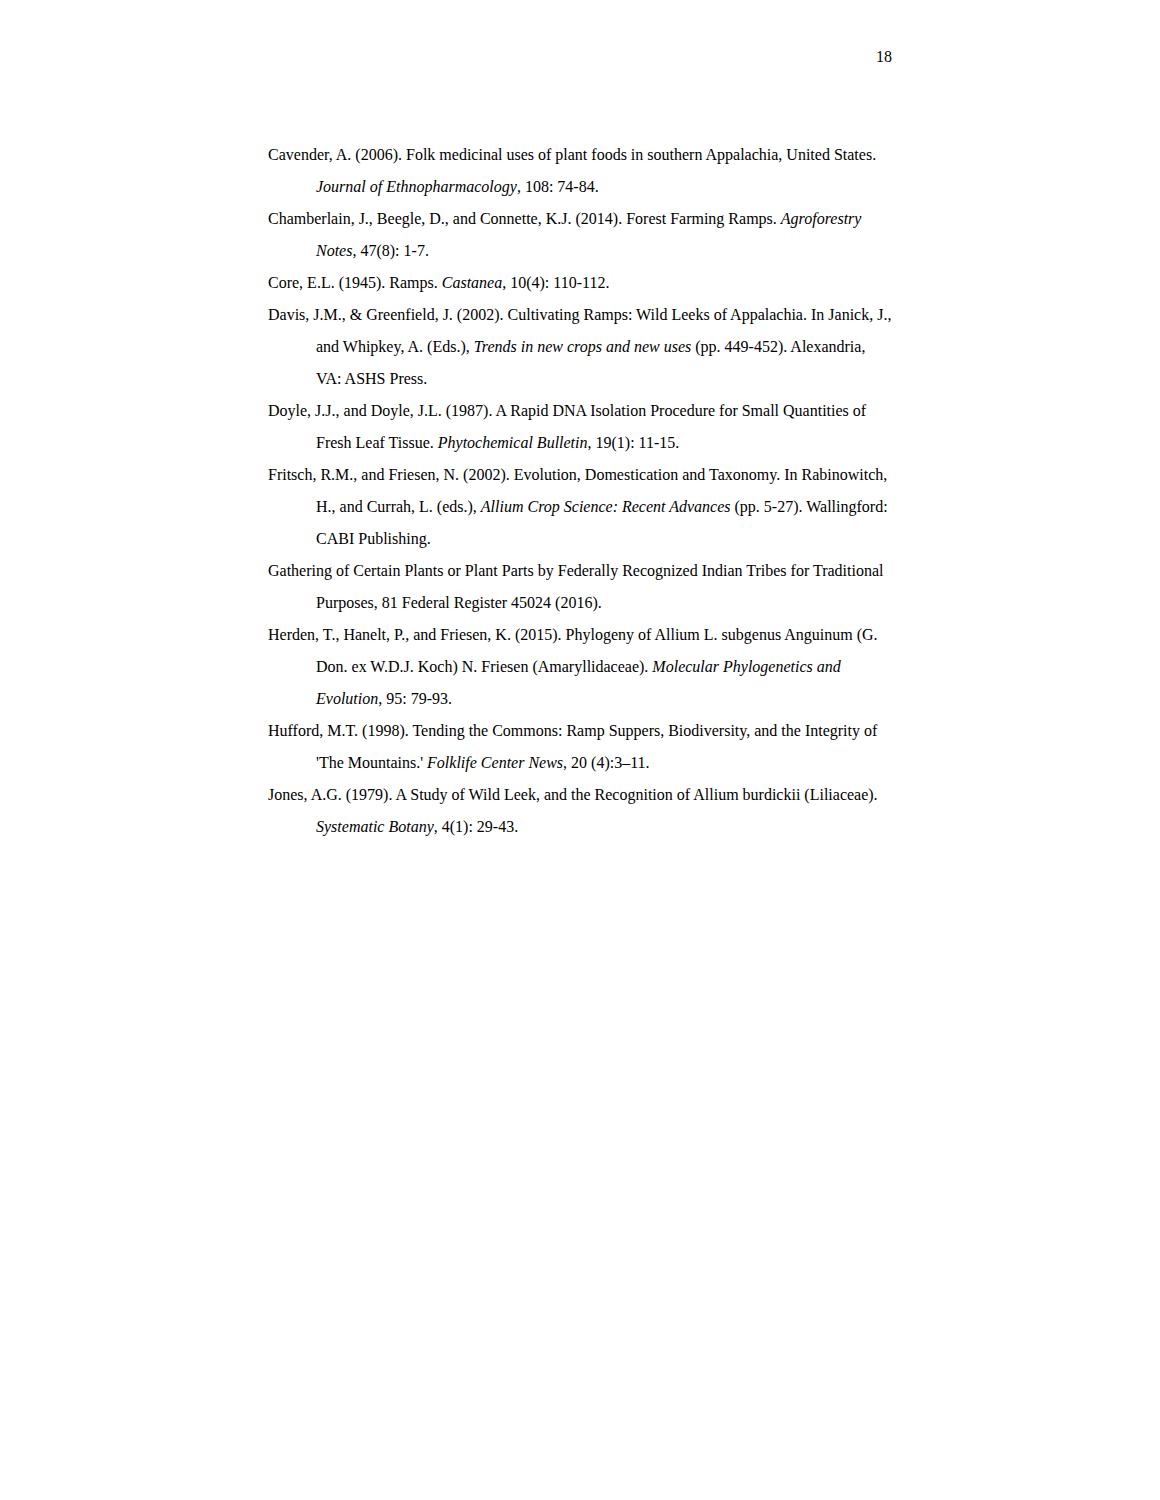18
Cavender, A. (2006). Folk medicinal uses of plant foods in southern Appalachia, United States. Journal of Ethnopharmacology, 108: 74-84.
Chamberlain, J., Beegle, D., and Connette, K.J. (2014). Forest Farming Ramps. Agroforestry Notes, 47(8): 1-7.
Core, E.L. (1945). Ramps. Castanea, 10(4): 110-112.
Davis, J.M., & Greenfield, J. (2002). Cultivating Ramps: Wild Leeks of Appalachia. In Janick, J., and Whipkey, A. (Eds.), Trends in new crops and new uses (pp. 449-452). Alexandria, VA: ASHS Press.
Doyle, J.J., and Doyle, J.L. (1987). A Rapid DNA Isolation Procedure for Small Quantities of Fresh Leaf Tissue. Phytochemical Bulletin, 19(1): 11-15.
Fritsch, R.M., and Friesen, N. (2002). Evolution, Domestication and Taxonomy. In Rabinowitch, H., and Currah, L. (eds.), Allium Crop Science: Recent Advances (pp. 5-27). Wallingford: CABI Publishing.
Gathering of Certain Plants or Plant Parts by Federally Recognized Indian Tribes for Traditional Purposes, 81 Federal Register 45024 (2016).
Herden, T., Hanelt, P., and Friesen, K. (2015). Phylogeny of Allium L. subgenus Anguinum (G. Don. ex W.D.J. Koch) N. Friesen (Amaryllidaceae). Molecular Phylogenetics and Evolution, 95: 79-93.
Hufford, M.T. (1998). Tending the Commons: Ramp Suppers, Biodiversity, and the Integrity of 'The Mountains.' Folklife Center News, 20 (4):3–11.
Jones, A.G. (1979). A Study of Wild Leek, and the Recognition of Allium burdickii (Liliaceae). Systematic Botany, 4(1): 29-43.